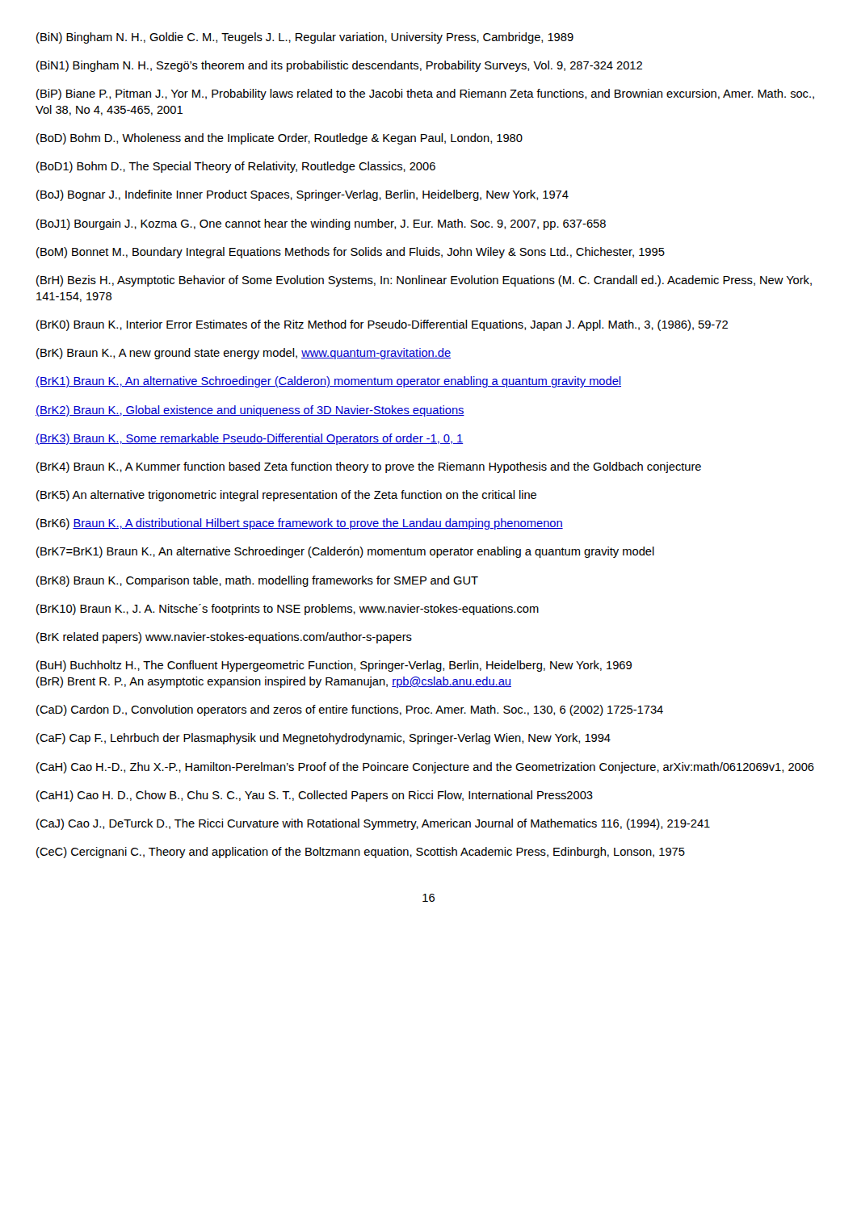(BiN) Bingham N. H., Goldie C. M., Teugels J. L., Regular variation, University Press, Cambridge, 1989
(BiN1) Bingham N. H., Szegö’s theorem and its probabilistic descendants, Probability Surveys, Vol. 9, 287-324 2012
(BiP) Biane P., Pitman J., Yor M., Probability laws related to the Jacobi theta and Riemann Zeta functions, and Brownian excursion, Amer. Math. soc., Vol 38, No 4, 435-465, 2001
(BoD) Bohm D., Wholeness and the Implicate Order, Routledge & Kegan Paul, London, 1980
(BoD1) Bohm D., The Special Theory of Relativity, Routledge Classics, 2006
(BoJ) Bognar J., Indefinite Inner Product Spaces, Springer-Verlag, Berlin, Heidelberg, New York, 1974
(BoJ1) Bourgain J., Kozma G., One cannot hear the winding number, J. Eur. Math. Soc. 9, 2007, pp. 637-658
(BoM) Bonnet M., Boundary Integral Equations Methods for Solids and Fluids, John Wiley & Sons Ltd., Chichester, 1995
(BrH) Bezis H., Asymptotic Behavior of Some Evolution Systems, In: Nonlinear Evolution Equations (M. C. Crandall ed.). Academic Press, New York, 141-154, 1978
(BrK0) Braun K., Interior Error Estimates of the Ritz Method for Pseudo-Differential Equations, Japan J. Appl. Math., 3, (1986), 59-72
(BrK) Braun K., A new ground state energy model, www.quantum-gravitation.de
(BrK1) Braun K., An alternative Schroedinger (Calderon) momentum operator enabling a quantum gravity model
(BrK2) Braun K., Global existence and uniqueness of 3D Navier-Stokes equations
(BrK3) Braun K., Some remarkable Pseudo-Differential Operators of order -1, 0, 1
(BrK4) Braun K., A Kummer function based Zeta function theory to prove the Riemann Hypothesis and the Goldbach conjecture
(BrK5) An alternative trigonometric integral representation of the Zeta function on the critical line
(BrK6) Braun K., A distributional Hilbert space framework to prove the Landau damping phenomenon
(BrK7=BrK1) Braun K., An alternative Schroedinger (Calderón) momentum operator enabling a quantum gravity model
(BrK8) Braun K., Comparison table, math. modelling frameworks for SMEP and GUT
(BrK10) Braun K., J. A. Nitsche´s footprints to NSE problems, www.navier-stokes-equations.com
(BrK related papers) www.navier-stokes-equations.com/author-s-papers
(BuH) Buchholtz H., The Confluent Hypergeometric Function, Springer-Verlag, Berlin, Heidelberg, New York, 1969
(BrR) Brent R. P., An asymptotic expansion inspired by Ramanujan, rpb@cslab.anu.edu.au
(CaD) Cardon D., Convolution operators and zeros of entire functions, Proc. Amer. Math. Soc., 130, 6 (2002) 1725-1734
(CaF) Cap F., Lehrbuch der Plasmaphysik und Megnetohydrodynamic, Springer-Verlag Wien, New York, 1994
(CaH) Cao H.-D., Zhu X.-P., Hamilton-Perelman’s Proof of the Poincare Conjecture and the Geometrization Conjecture, arXiv:math/0612069v1, 2006
(CaH1) Cao H. D., Chow B., Chu S. C., Yau S. T., Collected Papers on Ricci Flow, International Press2003
(CaJ) Cao J., DeTurck D., The Ricci Curvature with Rotational Symmetry, American Journal of Mathematics 116, (1994), 219-241
(CeC) Cercignani C., Theory and application of the Boltzmann equation, Scottish Academic Press, Edinburgh, Lonson, 1975
16